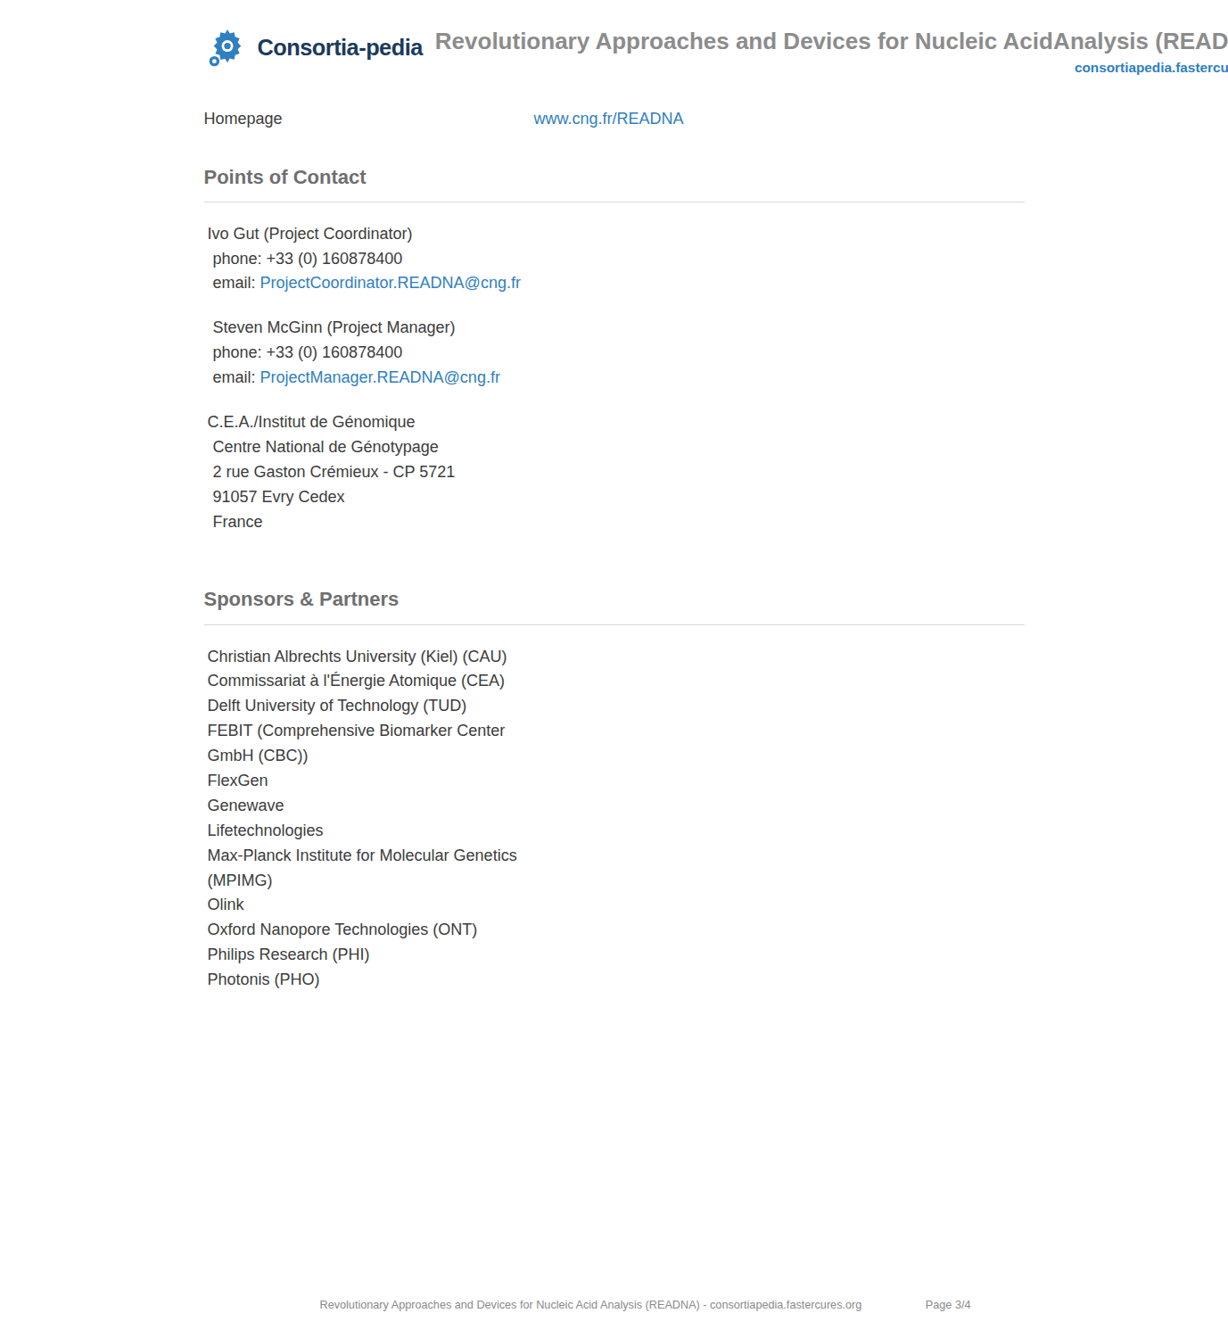Consortia-pedia
Revolutionary Approaches and Devices for Nucleic Acid Analysis (READNA)
consortiapedia.fastercures.org
Homepage
www.cng.fr/READNA
Points of Contact
Ivo Gut (Project Coordinator)
phone: +33 (0) 160878400
email: ProjectCoordinator.READNA@cng.fr
Steven McGinn (Project Manager)
phone: +33 (0) 160878400
email: ProjectManager.READNA@cng.fr
C.E.A./Institut de Génomique
Centre National de Génotypage
2 rue Gaston Crémieux - CP 5721
91057 Evry Cedex
France
Sponsors & Partners
Christian Albrechts University (Kiel) (CAU)
Commissariat à l'Énergie Atomique (CEA)
Delft University of Technology (TUD)
FEBIT (Comprehensive Biomarker Center
GmbH (CBC))
FlexGen
Genewave
Lifetechnologies
Max-Planck Institute for Molecular Genetics
(MPIMG)
Olink
Oxford Nanopore Technologies (ONT)
Philips Research (PHI)
Photonis (PHO)
Revolutionary Approaches and Devices for Nucleic Acid Analysis (READNA) - consortiapedia.fastercures.org
Page 3/4